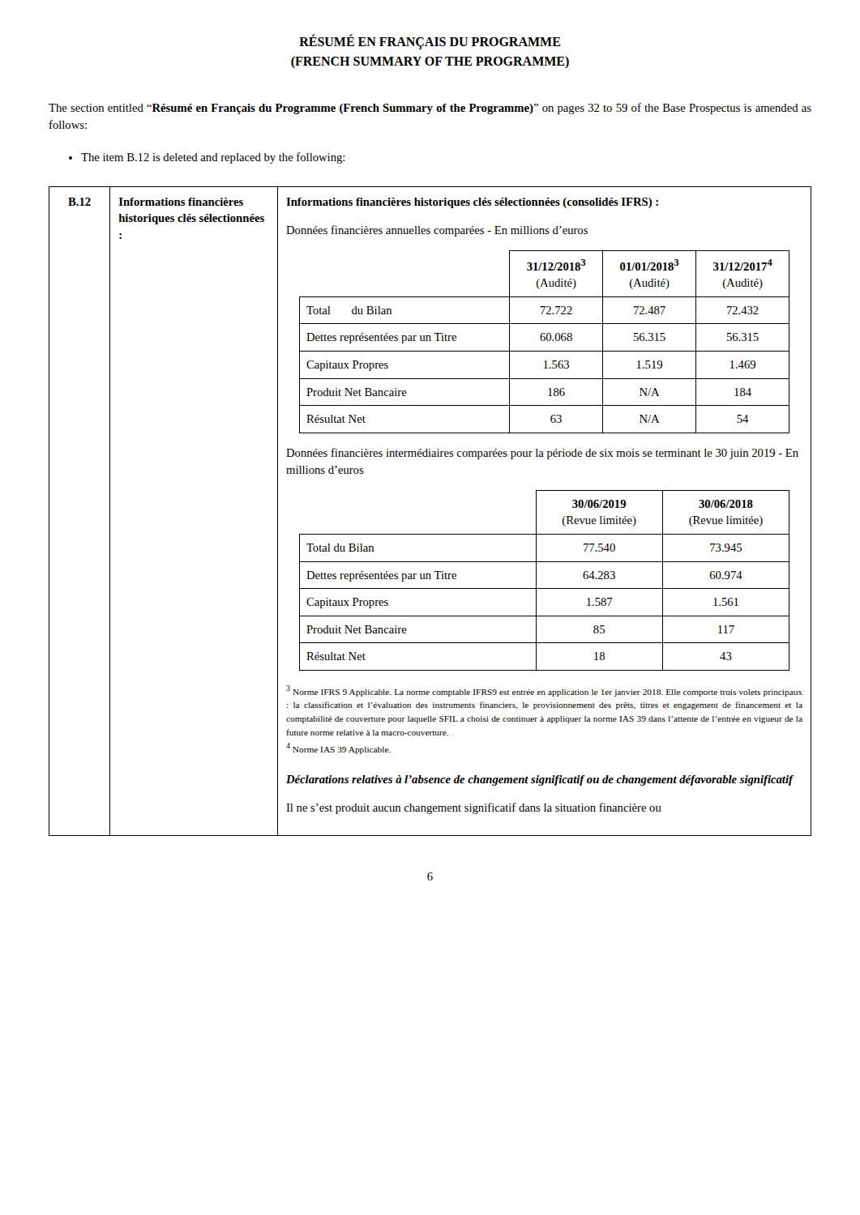RÉSUMÉ EN FRANÇAIS DU PROGRAMME
(FRENCH SUMMARY OF THE PROGRAMME)
The section entitled “Résumé en Français du Programme (French Summary of the Programme)” on pages 32 to 59 of the Base Prospectus is amended as follows:
The item B.12 is deleted and replaced by the following:
| B.12 | Informations financières historiques clés sélectionnées : | Informations financières historiques clés sélectionnées (consolidés IFRS) : Données financières annuelles comparées - En millions d’euros / / 31/12/2018 3 (Audité) / 01/01/2018 3 (Audité) / 31/12/2017 4 (Audité) / / Total du Bilan / 72.722 / 72.487 / 72.432 / / Dettes représentées par un Titre / 60.068 / 56.315 / 56.315 / / Capitaux Propres / 1.563 / 1.519 / 1.469 / / Produit Net Bancaire / 186 / N/A / 184 / / Résultat Net / 63 / N/A / 54 / Données financières intermédiaires comparées pour la période de six mois se terminant le 30 juin 2019 - En millions d’euros / / 30/06/2019 (Revue limitée) / 30/06/2018 (Revue limitée) / / Total du Bilan / 77.540 / 73.945 / / Dettes représentées par un Titre / 64.283 / 60.974 / / Capitaux Propres / 1.587 / 1.561 / / Produit Net Bancaire / 85 / 117 / / Résultat Net / 18 / 43 / 3 Norme IFRS 9 Applicable. La norme comptable IFRS9 est entrée en application le 1er janvier 2018. Elle comporte trois volets principaux : la classification et l’évaluation des instruments financiers, le provisionnement des prêts, titres et engagement de financement et la comptabilité de couverture pour laquelle SFIL a choisi de continuer à appliquer la norme IAS 39 dans l’attente de l’entrée en vigueur de la future norme relative à la macro-couverture. 4 Norme IAS 39 Applicable. Déclarations relatives à l’absence de changement significatif ou de changement défavorable significatif Il ne s’est produit aucun changement significatif dans la situation financière ou |
6